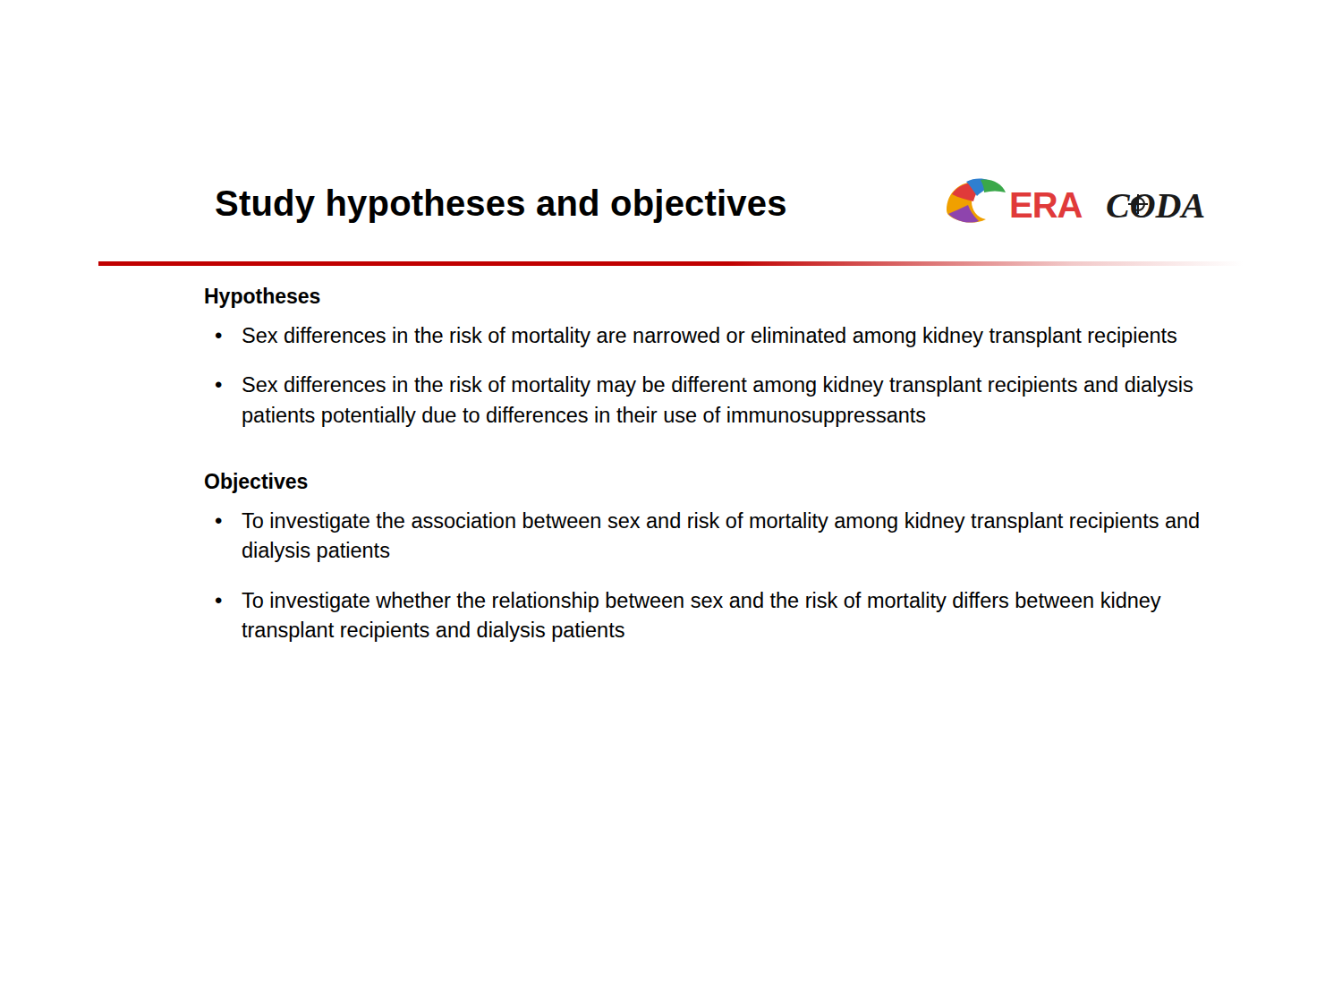Study hypotheses and objectives
ERA CODA
Hypotheses
Sex differences in the risk of mortality are narrowed or eliminated among kidney transplant recipients
Sex differences in the risk of mortality may be different among kidney transplant recipients and dialysis patients potentially due to differences in their use of immunosuppressants
Objectives
To investigate the association between sex and risk of mortality among kidney transplant recipients and dialysis patients
To investigate whether the relationship between sex and the risk of mortality differs between kidney transplant recipients and dialysis patients